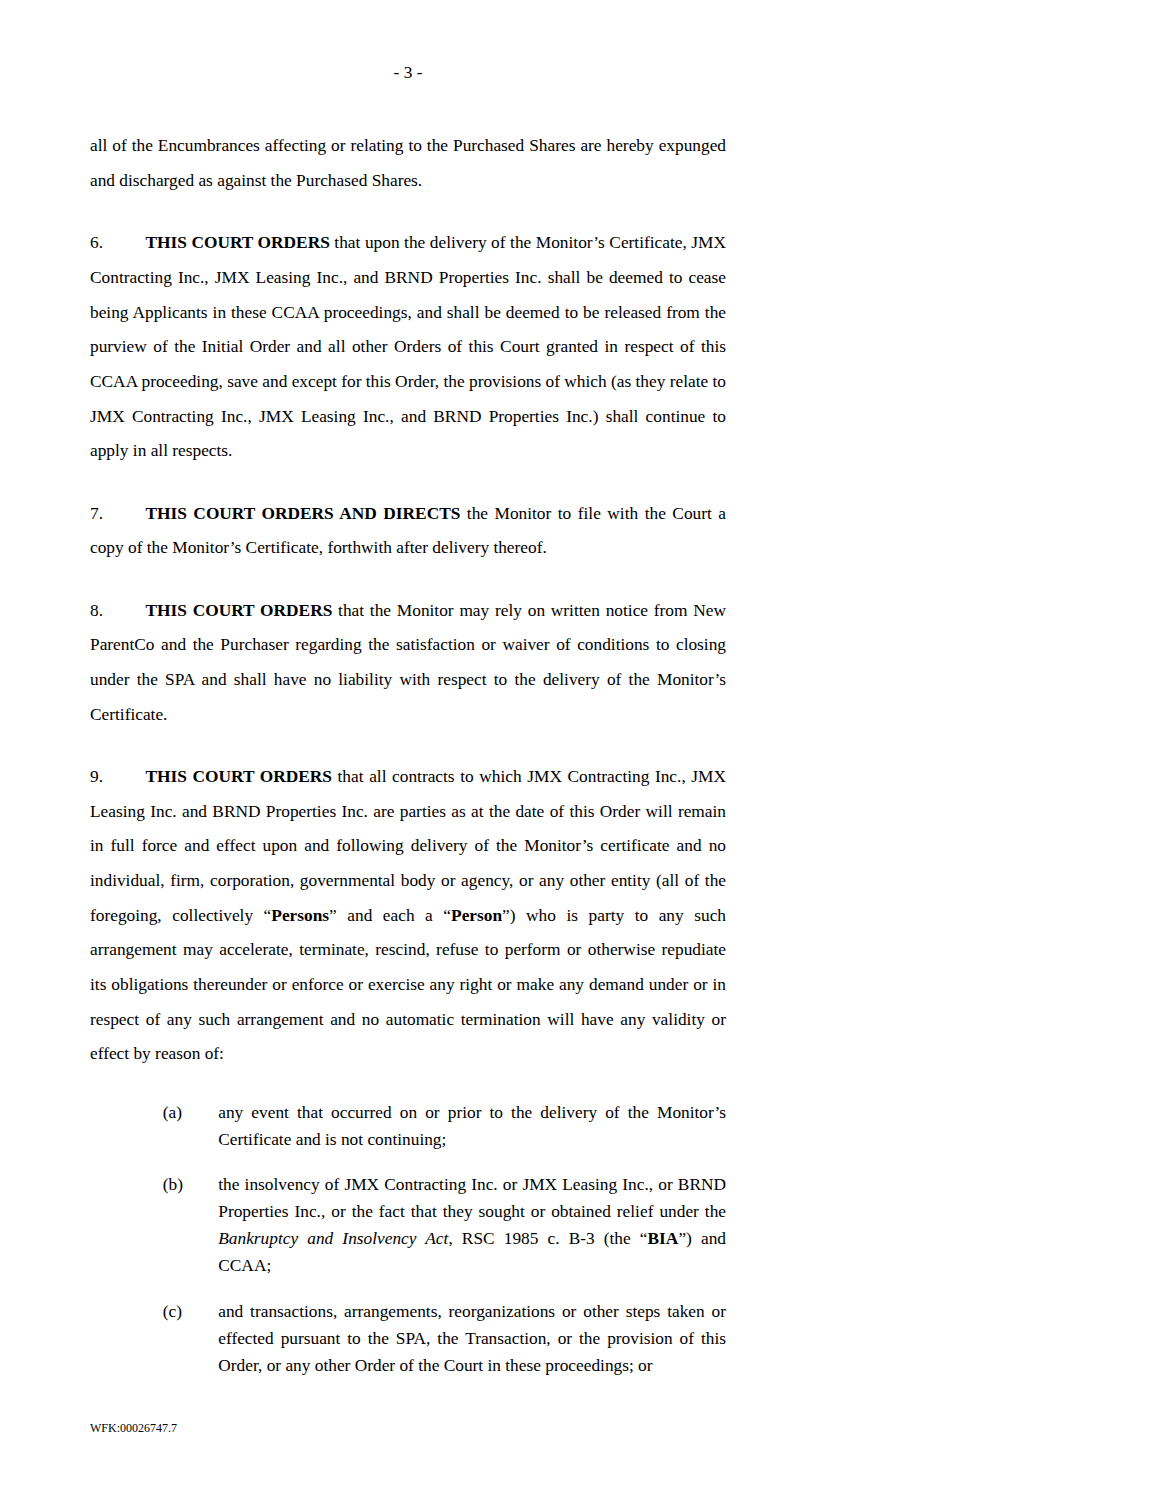- 3 -
all of the Encumbrances affecting or relating to the Purchased Shares are hereby expunged and discharged as against the Purchased Shares.
6. THIS COURT ORDERS that upon the delivery of the Monitor’s Certificate, JMX Contracting Inc., JMX Leasing Inc., and BRND Properties Inc. shall be deemed to cease being Applicants in these CCAA proceedings, and shall be deemed to be released from the purview of the Initial Order and all other Orders of this Court granted in respect of this CCAA proceeding, save and except for this Order, the provisions of which (as they relate to JMX Contracting Inc., JMX Leasing Inc., and BRND Properties Inc.) shall continue to apply in all respects.
7. THIS COURT ORDERS AND DIRECTS the Monitor to file with the Court a copy of the Monitor’s Certificate, forthwith after delivery thereof.
8. THIS COURT ORDERS that the Monitor may rely on written notice from New ParentCo and the Purchaser regarding the satisfaction or waiver of conditions to closing under the SPA and shall have no liability with respect to the delivery of the Monitor’s Certificate.
9. THIS COURT ORDERS that all contracts to which JMX Contracting Inc., JMX Leasing Inc. and BRND Properties Inc. are parties as at the date of this Order will remain in full force and effect upon and following delivery of the Monitor’s certificate and no individual, firm, corporation, governmental body or agency, or any other entity (all of the foregoing, collectively “Persons” and each a “Person”) who is party to any such arrangement may accelerate, terminate, rescind, refuse to perform or otherwise repudiate its obligations thereunder or enforce or exercise any right or make any demand under or in respect of any such arrangement and no automatic termination will have any validity or effect by reason of:
(a) any event that occurred on or prior to the delivery of the Monitor’s Certificate and is not continuing;
(b) the insolvency of JMX Contracting Inc. or JMX Leasing Inc., or BRND Properties Inc., or the fact that they sought or obtained relief under the Bankruptcy and Insolvency Act, RSC 1985 c. B-3 (the “BIA”) and CCAA;
(c) and transactions, arrangements, reorganizations or other steps taken or effected pursuant to the SPA, the Transaction, or the provision of this Order, or any other Order of the Court in these proceedings; or
WFK:00026747.7